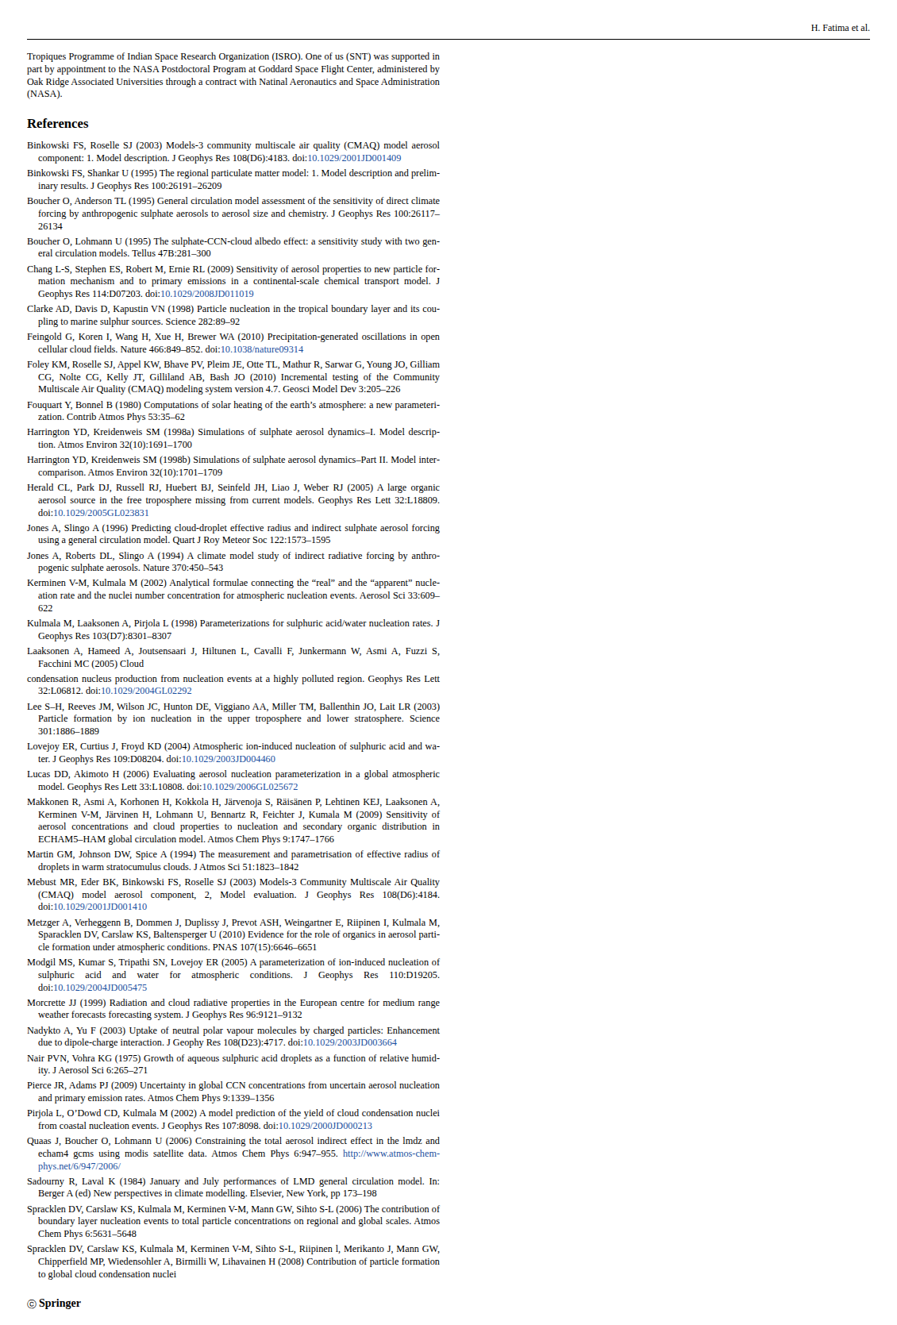H. Fatima et al.
Tropiques Programme of Indian Space Research Organization (ISRO). One of us (SNT) was supported in part by appointment to the NASA Postdoctoral Program at Goddard Space Flight Center, administered by Oak Ridge Associated Universities through a contract with Natinal Aeronautics and Space Administration (NASA).
References
Binkowski FS, Roselle SJ (2003) Models-3 community multiscale air quality (CMAQ) model aerosol component: 1. Model description. J Geophys Res 108(D6):4183. doi:10.1029/2001JD001409
Binkowski FS, Shankar U (1995) The regional particulate matter model: 1. Model description and preliminary results. J Geophys Res 100:26191–26209
Boucher O, Anderson TL (1995) General circulation model assessment of the sensitivity of direct climate forcing by anthropogenic sulphate aerosols to aerosol size and chemistry. J Geophys Res 100:26117–26134
Boucher O, Lohmann U (1995) The sulphate-CCN-cloud albedo effect: a sensitivity study with two general circulation models. Tellus 47B:281–300
Chang L-S, Stephen ES, Robert M, Ernie RL (2009) Sensitivity of aerosol properties to new particle formation mechanism and to primary emissions in a continental-scale chemical transport model. J Geophys Res 114:D07203. doi:10.1029/2008JD011019
Clarke AD, Davis D, Kapustin VN (1998) Particle nucleation in the tropical boundary layer and its coupling to marine sulphur sources. Science 282:89–92
Feingold G, Koren I, Wang H, Xue H, Brewer WA (2010) Precipitation-generated oscillations in open cellular cloud fields. Nature 466:849–852. doi:10.1038/nature09314
Foley KM, Roselle SJ, Appel KW, Bhave PV, Pleim JE, Otte TL, Mathur R, Sarwar G, Young JO, Gilliam CG, Nolte CG, Kelly JT, Gilliland AB, Bash JO (2010) Incremental testing of the Community Multiscale Air Quality (CMAQ) modeling system version 4.7. Geosci Model Dev 3:205–226
Fouquart Y, Bonnel B (1980) Computations of solar heating of the earth’s atmosphere: a new parameterization. Contrib Atmos Phys 53:35–62
Harrington YD, Kreidenweis SM (1998a) Simulations of sulphate aerosol dynamics–I. Model description. Atmos Environ 32(10):1691–1700
Harrington YD, Kreidenweis SM (1998b) Simulations of sulphate aerosol dynamics–Part II. Model intercomparison. Atmos Environ 32(10):1701–1709
Herald CL, Park DJ, Russell RJ, Huebert BJ, Seinfeld JH, Liao J, Weber RJ (2005) A large organic aerosol source in the free troposphere missing from current models. Geophys Res Lett 32:L18809. doi:10.1029/2005GL023831
Jones A, Slingo A (1996) Predicting cloud-droplet effective radius and indirect sulphate aerosol forcing using a general circulation model. Quart J Roy Meteor Soc 122:1573–1595
Jones A, Roberts DL, Slingo A (1994) A climate model study of indirect radiative forcing by anthropogenic sulphate aerosols. Nature 370:450–543
Kerminen V-M, Kulmala M (2002) Analytical formulae connecting the “real” and the “apparent” nucleation rate and the nuclei number concentration for atmospheric nucleation events. Aerosol Sci 33:609–622
Kulmala M, Laaksonen A, Pirjola L (1998) Parameterizations for sulphuric acid/water nucleation rates. J Geophys Res 103(D7):8301–8307
Laaksonen A, Hameed A, Joutsensaari J, Hiltunen L, Cavalli F, Junkermann W, Asmi A, Fuzzi S, Facchini MC (2005) Cloud
condensation nucleus production from nucleation events at a highly polluted region. Geophys Res Lett 32:L06812. doi:10.1029/2004GL02292
Lee S–H, Reeves JM, Wilson JC, Hunton DE, Viggiano AA, Miller TM, Ballenthin JO, Lait LR (2003) Particle formation by ion nucleation in the upper troposphere and lower stratosphere. Science 301:1886–1889
Lovejoy ER, Curtius J, Froyd KD (2004) Atmospheric ion-induced nucleation of sulphuric acid and water. J Geophys Res 109:D08204. doi:10.1029/2003JD004460
Lucas DD, Akimoto H (2006) Evaluating aerosol nucleation parameterization in a global atmospheric model. Geophys Res Lett 33:L10808. doi:10.1029/2006GL025672
Makkonen R, Asmi A, Korhonen H, Kokkola H, Järvenoja S, Räisänen P, Lehtinen KEJ, Laaksonen A, Kerminen V-M, Järvinen H, Lohmann U, Bennartz R, Feichter J, Kumala M (2009) Sensitivity of aerosol concentrations and cloud properties to nucleation and secondary organic distribution in ECHAM5–HAM global circulation model. Atmos Chem Phys 9:1747–1766
Martin GM, Johnson DW, Spice A (1994) The measurement and parametrisation of effective radius of droplets in warm stratocumulus clouds. J Atmos Sci 51:1823–1842
Mebust MR, Eder BK, Binkowski FS, Roselle SJ (2003) Models-3 Community Multiscale Air Quality (CMAQ) model aerosol component, 2, Model evaluation. J Geophys Res 108(D6):4184. doi:10.1029/2001JD001410
Metzger A, Verheggenn B, Dommen J, Duplissy J, Prevot ASH, Weingartner E, Riipinen I, Kulmala M, Sparacklen DV, Carslaw KS, Baltensperger U (2010) Evidence for the role of organics in aerosol particle formation under atmospheric conditions. PNAS 107(15):6646–6651
Modgil MS, Kumar S, Tripathi SN, Lovejoy ER (2005) A parameterization of ion-induced nucleation of sulphuric acid and water for atmospheric conditions. J Geophys Res 110:D19205. doi:10.1029/2004JD005475
Morcrette JJ (1999) Radiation and cloud radiative properties in the European centre for medium range weather forecasts forecasting system. J Geophys Res 96:9121–9132
Nadykto A, Yu F (2003) Uptake of neutral polar vapour molecules by charged particles: Enhancement due to dipole-charge interaction. J Geophy Res 108(D23):4717. doi:10.1029/2003JD003664
Nair PVN, Vohra KG (1975) Growth of aqueous sulphuric acid droplets as a function of relative humidity. J Aerosol Sci 6:265–271
Pierce JR, Adams PJ (2009) Uncertainty in global CCN concentrations from uncertain aerosol nucleation and primary emission rates. Atmos Chem Phys 9:1339–1356
Pirjola L, O’Dowd CD, Kulmala M (2002) A model prediction of the yield of cloud condensation nuclei from coastal nucleation events. J Geophys Res 107:8098. doi:10.1029/2000JD000213
Quaas J, Boucher O, Lohmann U (2006) Constraining the total aerosol indirect effect in the lmdz and echam4 gcms using modis satellite data. Atmos Chem Phys 6:947–955. http://www.atmos-chem-phys.net/6/947/2006/
Sadourny R, Laval K (1984) January and July performances of LMD general circulation model. In: Berger A (ed) New perspectives in climate modelling. Elsevier, New York, pp 173–198
Spracklen DV, Carslaw KS, Kulmala M, Kerminen V-M, Mann GW, Sihto S-L (2006) The contribution of boundary layer nucleation events to total particle concentrations on regional and global scales. Atmos Chem Phys 6:5631–5648
Spracklen DV, Carslaw KS, Kulmala M, Kerminen V-M, Sihto S-L, Riipinen l, Merikanto J, Mann GW, Chipperfield MP, Wiedensohler A, Birmilli W, Lihavainen H (2008) Contribution of particle formation to global cloud condensation nuclei
ⓒSpringer